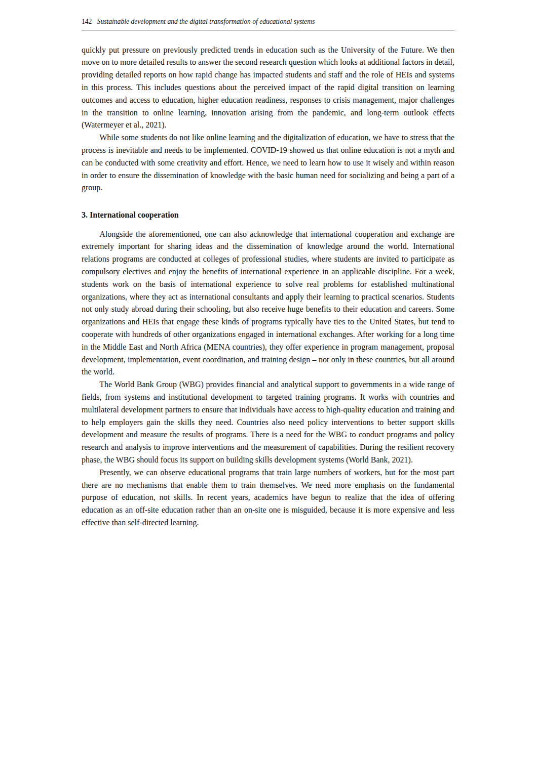142 Sustainable development and the digital transformation of educational systems
quickly put pressure on previously predicted trends in education such as the University of the Future. We then move on to more detailed results to answer the second research question which looks at additional factors in detail, providing detailed reports on how rapid change has impacted students and staff and the role of HEIs and systems in this process. This includes questions about the perceived impact of the rapid digital transition on learning outcomes and access to education, higher education readiness, responses to crisis management, major challenges in the transition to online learning, innovation arising from the pandemic, and long-term outlook effects (Watermeyer et al., 2021).
While some students do not like online learning and the digitalization of education, we have to stress that the process is inevitable and needs to be implemented. COVID-19 showed us that online education is not a myth and can be conducted with some creativity and effort. Hence, we need to learn how to use it wisely and within reason in order to ensure the dissemination of knowledge with the basic human need for socializing and being a part of a group.
3. International cooperation
Alongside the aforementioned, one can also acknowledge that international cooperation and exchange are extremely important for sharing ideas and the dissemination of knowledge around the world. International relations programs are conducted at colleges of professional studies, where students are invited to participate as compulsory electives and enjoy the benefits of international experience in an applicable discipline. For a week, students work on the basis of international experience to solve real problems for established multinational organizations, where they act as international consultants and apply their learning to practical scenarios. Students not only study abroad during their schooling, but also receive huge benefits to their education and careers. Some organizations and HEIs that engage these kinds of programs typically have ties to the United States, but tend to cooperate with hundreds of other organizations engaged in international exchanges. After working for a long time in the Middle East and North Africa (MENA countries), they offer experience in program management, proposal development, implementation, event coordination, and training design – not only in these countries, but all around the world.
The World Bank Group (WBG) provides financial and analytical support to governments in a wide range of fields, from systems and institutional development to targeted training programs. It works with countries and multilateral development partners to ensure that individuals have access to high-quality education and training and to help employers gain the skills they need. Countries also need policy interventions to better support skills development and measure the results of programs. There is a need for the WBG to conduct programs and policy research and analysis to improve interventions and the measurement of capabilities. During the resilient recovery phase, the WBG should focus its support on building skills development systems (World Bank, 2021).
Presently, we can observe educational programs that train large numbers of workers, but for the most part there are no mechanisms that enable them to train themselves. We need more emphasis on the fundamental purpose of education, not skills. In recent years, academics have begun to realize that the idea of offering education as an off-site education rather than an on-site one is misguided, because it is more expensive and less effective than self-directed learning.